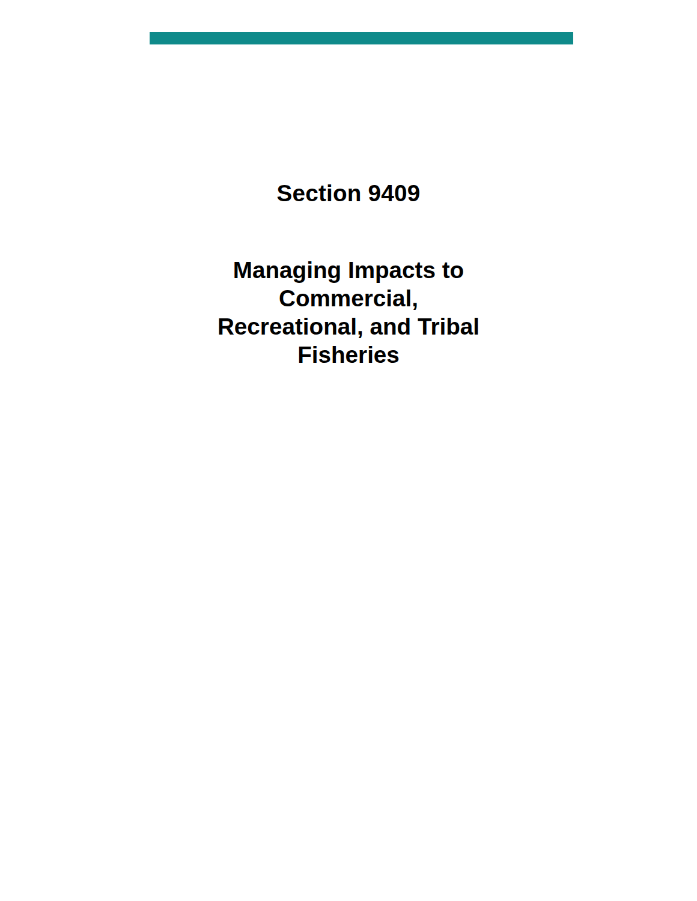Section 9409
Managing Impacts to Commercial, Recreational, and Tribal Fisheries